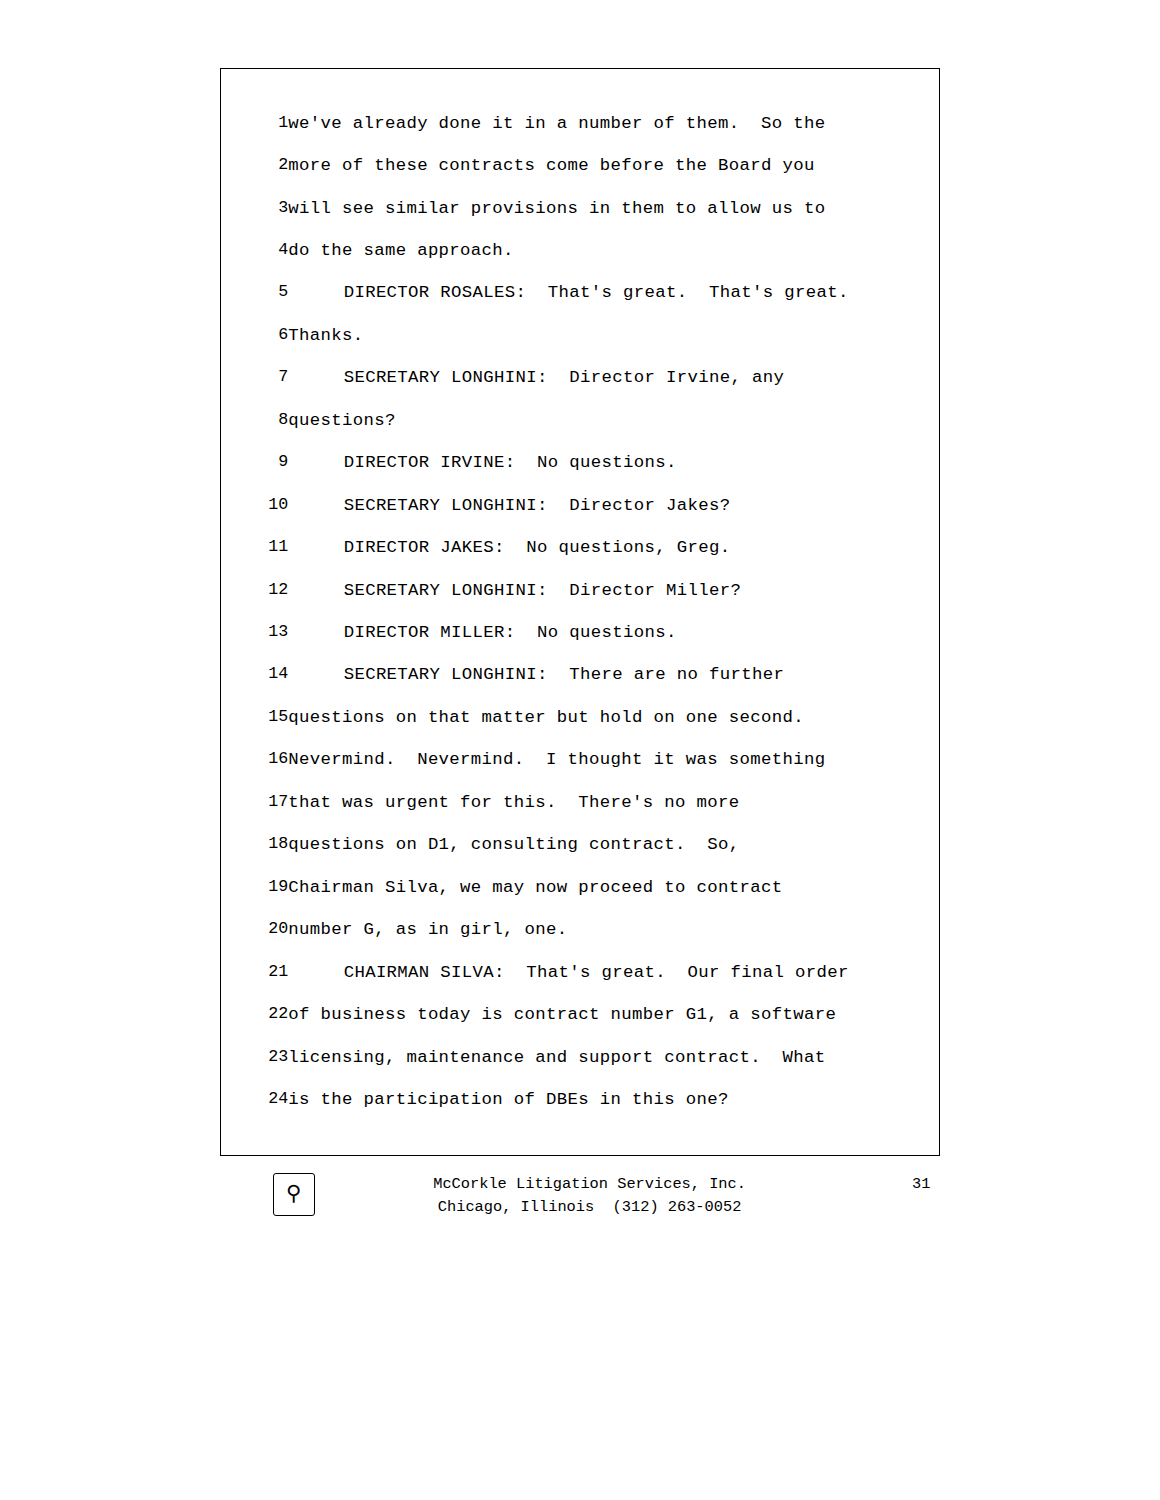| 1 | we've already done it in a number of them. So the |
| 2 | more of these contracts come before the Board you |
| 3 | will see similar provisions in them to allow us to |
| 4 | do the same approach. |
| 5 | DIRECTOR ROSALES: That's great. That's great. |
| 6 | Thanks. |
| 7 | SECRETARY LONGHINI: Director Irvine, any |
| 8 | questions? |
| 9 | DIRECTOR IRVINE: No questions. |
| 10 | SECRETARY LONGHINI: Director Jakes? |
| 11 | DIRECTOR JAKES: No questions, Greg. |
| 12 | SECRETARY LONGHINI: Director Miller? |
| 13 | DIRECTOR MILLER: No questions. |
| 14 | SECRETARY LONGHINI: There are no further |
| 15 | questions on that matter but hold on one second. |
| 16 | Nevermind. Nevermind. I thought it was something |
| 17 | that was urgent for this. There's no more |
| 18 | questions on D1, consulting contract. So, |
| 19 | Chairman Silva, we may now proceed to contract |
| 20 | number G, as in girl, one. |
| 21 | CHAIRMAN SILVA: That's great. Our final order |
| 22 | of business today is contract number G1, a software |
| 23 | licensing, maintenance and support contract. What |
| 24 | is the participation of DBEs in this one? |
⚲
McCorkle Litigation Services, Inc.
Chicago, Illinois (312) 263-0052
31